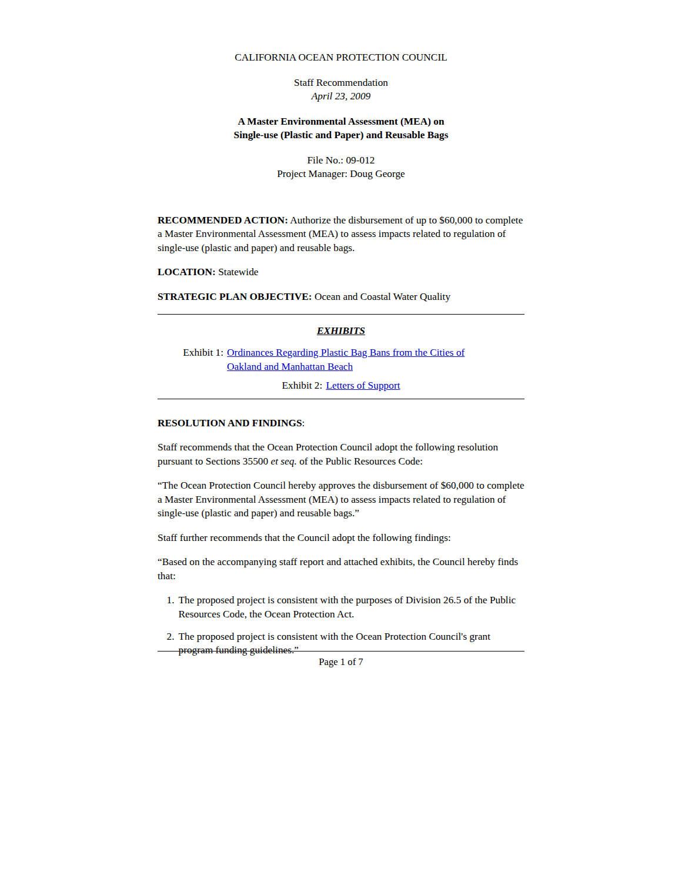CALIFORNIA OCEAN PROTECTION COUNCIL
Staff Recommendation
April 23, 2009
A Master Environmental Assessment (MEA) on
Single-use (Plastic and Paper) and Reusable Bags
File No.: 09-012
Project Manager: Doug George
RECOMMENDED ACTION: Authorize the disbursement of up to $60,000 to complete a Master Environmental Assessment (MEA) to assess impacts related to regulation of single-use (plastic and paper) and reusable bags.
LOCATION: Statewide
STRATEGIC PLAN OBJECTIVE: Ocean and Coastal Water Quality
EXHIBITS
Exhibit 1:
Ordinances Regarding Plastic Bag Bans from the Cities of Oakland and Manhattan Beach
Exhibit 2:
Letters of Support
RESOLUTION AND FINDINGS:
Staff recommends that the Ocean Protection Council adopt the following resolution pursuant to Sections 35500 et seq. of the Public Resources Code:
“The Ocean Protection Council hereby approves the disbursement of $60,000 to complete a Master Environmental Assessment (MEA) to assess impacts related to regulation of single-use (plastic and paper) and reusable bags.”
Staff further recommends that the Council adopt the following findings:
“Based on the accompanying staff report and attached exhibits, the Council hereby finds that:
The proposed project is consistent with the purposes of Division 26.5 of the Public Resources Code, the Ocean Protection Act.
The proposed project is consistent with the Ocean Protection Council's grant program funding guidelines.”
Page 1 of 7